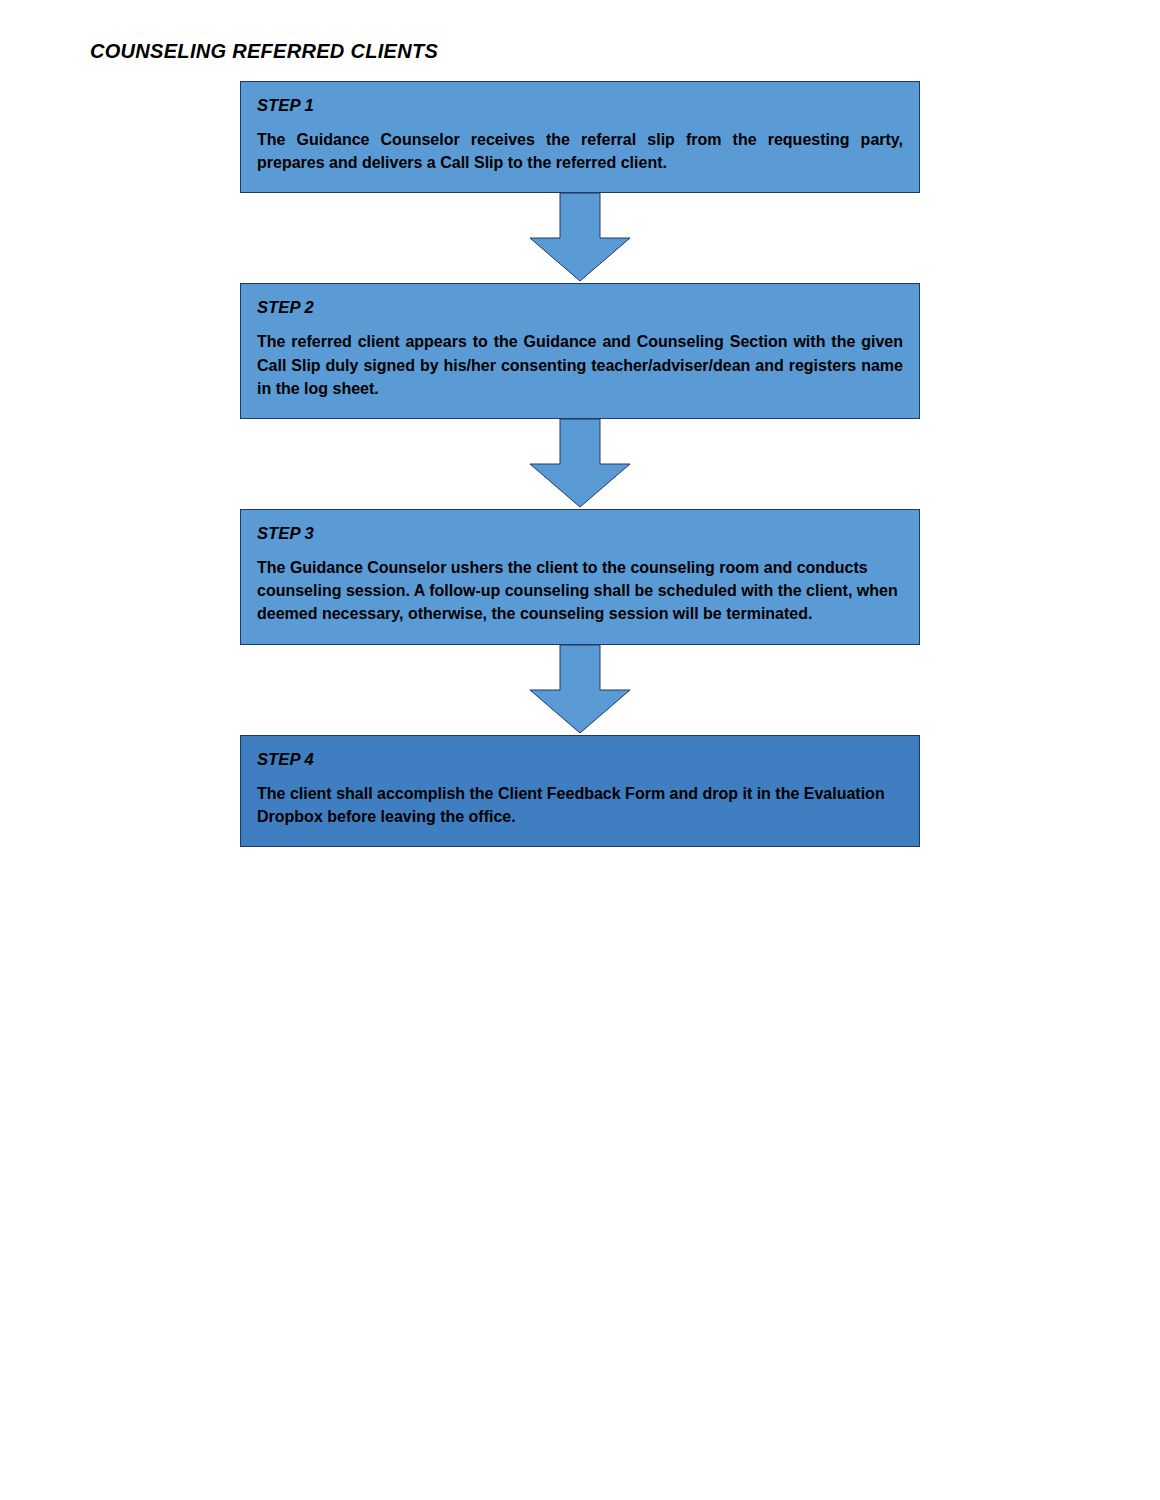COUNSELING REFERRED CLIENTS
STEP 1
The Guidance Counselor receives the referral slip from the requesting party, prepares and delivers a Call Slip to the referred client.
STEP 2
The referred client appears to the Guidance and Counseling Section with the given Call Slip duly signed by his/her consenting teacher/adviser/dean and registers name in the log sheet.
STEP 3
The Guidance Counselor ushers the client to the counseling room and conducts counseling session. A follow-up counseling shall be scheduled with the client, when deemed necessary, otherwise, the counseling session will be terminated.
STEP 4
The client shall accomplish the Client Feedback Form and drop it in the Evaluation Dropbox before leaving the office.